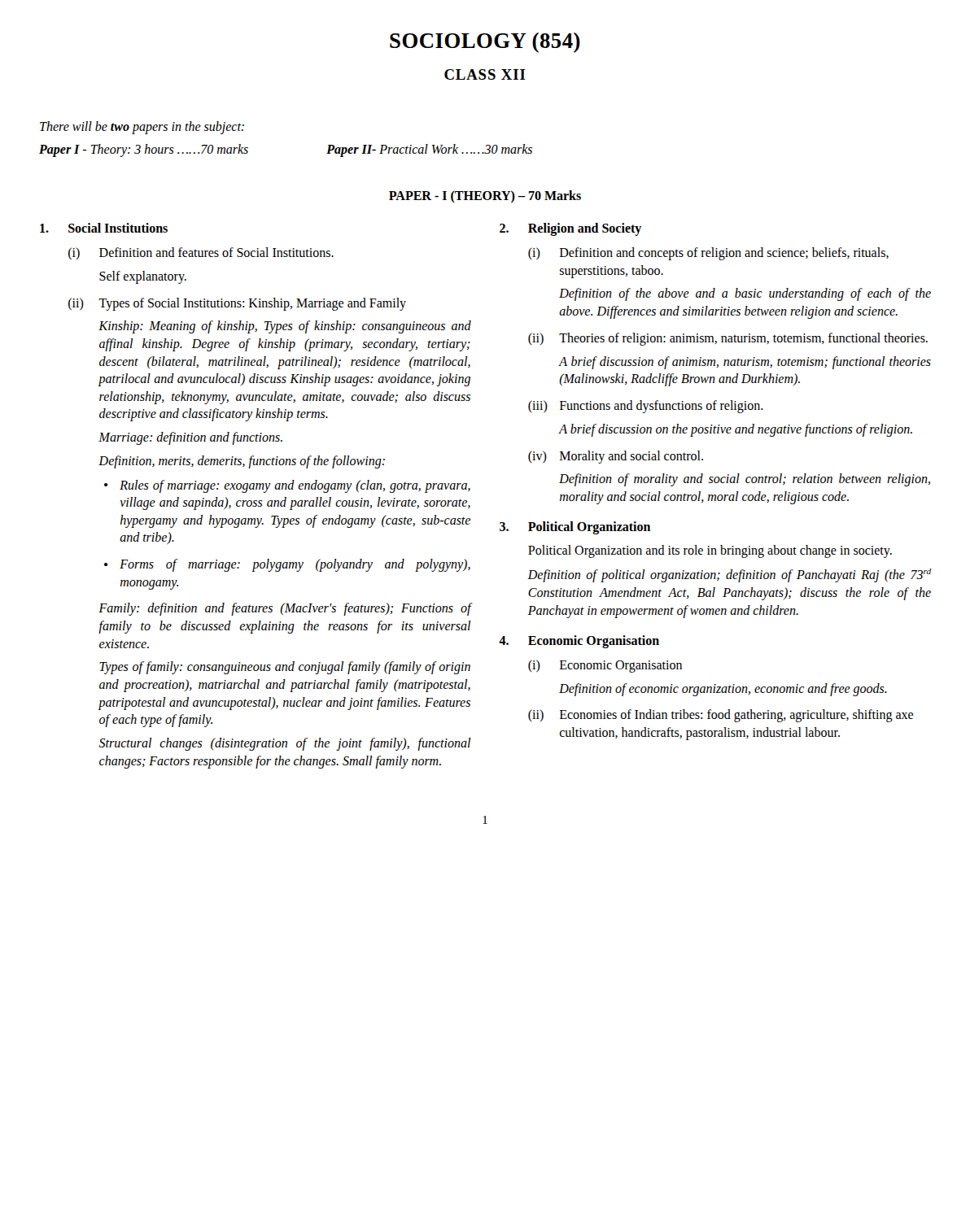SOCIOLOGY (854)
CLASS XII
There will be two papers in the subject:
Paper I - Theory: 3 hours ……70 marks
Paper II- Practical Work ……30 marks
PAPER - I (THEORY) – 70 Marks
Social Institutions
Definition and features of Social Institutions.
Self explanatory.
Types of Social Institutions: Kinship, Marriage and Family
Kinship: Meaning of kinship, Types of kinship: consanguineous and affinal kinship. Degree of kinship (primary, secondary, tertiary; descent (bilateral, matrilineal, patrilineal); residence (matrilocal, patrilocal and avunculocal) discuss Kinship usages: avoidance, joking relationship, teknonymy, avunculate, amitate, couvade; also discuss descriptive and classificatory kinship terms.
Marriage: definition and functions.
Definition, merits, demerits, functions of the following:
Rules of marriage: exogamy and endogamy (clan, gotra, pravara, village and sapinda), cross and parallel cousin, levirate, sororate, hypergamy and hypogamy. Types of endogamy (caste, sub-caste and tribe).
Forms of marriage: polygamy (polyandry and polygyny), monogamy.
Family: definition and features (MacIver's features); Functions of family to be discussed explaining the reasons for its universal existence.
Types of family: consanguineous and conjugal family (family of origin and procreation), matriarchal and patriarchal family (matripotestal, patripotestal and avuncupotestal), nuclear and joint families. Features of each type of family.
Structural changes (disintegration of the joint family), functional changes; Factors responsible for the changes. Small family norm.
Religion and Society
Definition and concepts of religion and science; beliefs, rituals, superstitions, taboo.
Definition of the above and a basic understanding of each of the above. Differences and similarities between religion and science.
Theories of religion: animism, naturism, totemism, functional theories.
A brief discussion of animism, naturism, totemism; functional theories (Malinowski, Radcliffe Brown and Durkhiem).
Functions and dysfunctions of religion.
A brief discussion on the positive and negative functions of religion.
Morality and social control.
Definition of morality and social control; relation between religion, morality and social control, moral code, religious code.
Political Organization
Political Organization and its role in bringing about change in society.
Definition of political organization; definition of Panchayati Raj (the 73rd Constitution Amendment Act, Bal Panchayats); discuss the role of the Panchayat in empowerment of women and children.
Economic Organisation
Economic Organisation
Definition of economic organization, economic and free goods.
Economies of Indian tribes: food gathering, agriculture, shifting axe cultivation, handicrafts, pastoralism, industrial labour.
1